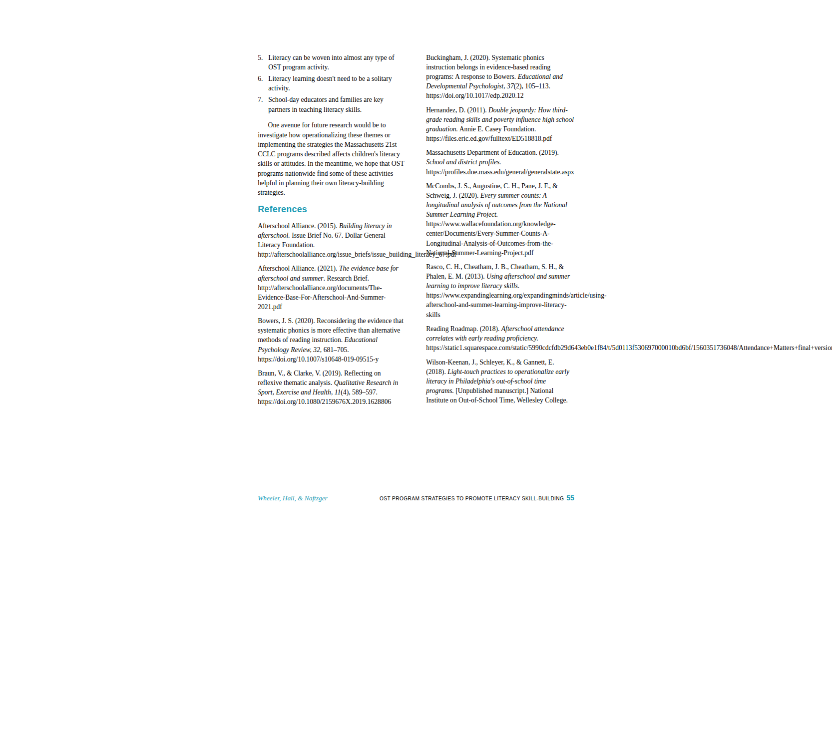5. Literacy can be woven into almost any type of OST program activity.
6. Literacy learning doesn't need to be a solitary activity.
7. School-day educators and families are key partners in teaching literacy skills.
One avenue for future research would be to investigate how operationalizing these themes or implementing the strategies the Massachusetts 21st CCLC programs described affects children's literacy skills or attitudes. In the meantime, we hope that OST programs nationwide find some of these activities helpful in planning their own literacy-building strategies.
References
Afterschool Alliance. (2015). Building literacy in afterschool. Issue Brief No. 67. Dollar General Literacy Foundation. http://afterschoolalliance.org/issue_briefs/issue_building_literacy_67.pdf
Afterschool Alliance. (2021). The evidence base for afterschool and summer. Research Brief. http://afterschoolalliance.org/documents/The-Evidence-Base-For-Afterschool-And-Summer-2021.pdf
Bowers, J. S. (2020). Reconsidering the evidence that systematic phonics is more effective than alternative methods of reading instruction. Educational Psychology Review, 32, 681–705. https://doi.org/10.1007/s10648-019-09515-y
Braun, V., & Clarke, V. (2019). Reflecting on reflexive thematic analysis. Qualitative Research in Sport, Exercise and Health, 11(4), 589–597. https://doi.org/10.1080/2159676X.2019.1628806
Buckingham, J. (2020). Systematic phonics instruction belongs in evidence-based reading programs: A response to Bowers. Educational and Developmental Psychologist, 37(2), 105–113. https://doi.org/10.1017/edp.2020.12
Hernandez, D. (2011). Double jeopardy: How third-grade reading skills and poverty influence high school graduation. Annie E. Casey Foundation. https://files.eric.ed.gov/fulltext/ED518818.pdf
Massachusetts Department of Education. (2019). School and district profiles. https://profiles.doe.mass.edu/general/generalstate.aspx
McCombs, J. S., Augustine, C. H., Pane, J. F., & Schweig, J. (2020). Every summer counts: A longitudinal analysis of outcomes from the National Summer Learning Project. https://www.wallacefoundation.org/knowledge-center/Documents/Every-Summer-Counts-A-Longitudinal-Analysis-of-Outcomes-from-the-National-Summer-Learning-Project.pdf
Rasco, C. H., Cheatham, J. B., Cheatham, S. H., & Phalen, E. M. (2013). Using afterschool and summer learning to improve literacy skills. https://www.expandinglearning.org/expandingminds/article/using-afterschool-and-summer-learning-improve-literacy-skills
Reading Roadmap. (2018). Afterschool attendance correlates with early reading proficiency. https://static1.squarespace.com/static/5990cdcfdb29d643eb0e1f84/t/5d0113f530697000010bd6bf/1560351736048/Attendance+Matters+final+version+of+report.pdf
Wilson-Keenan, J., Schleyer, K., & Gannett, E. (2018). Light-touch practices to operationalize early literacy in Philadelphia's out-of-school time programs. [Unpublished manuscript.] National Institute on Out-of-School Time, Wellesley College.
Wheeler, Hall, & Naftzger
OST PROGRAM STRATEGIES TO PROMOTE LITERACY SKILL-BUILDING55